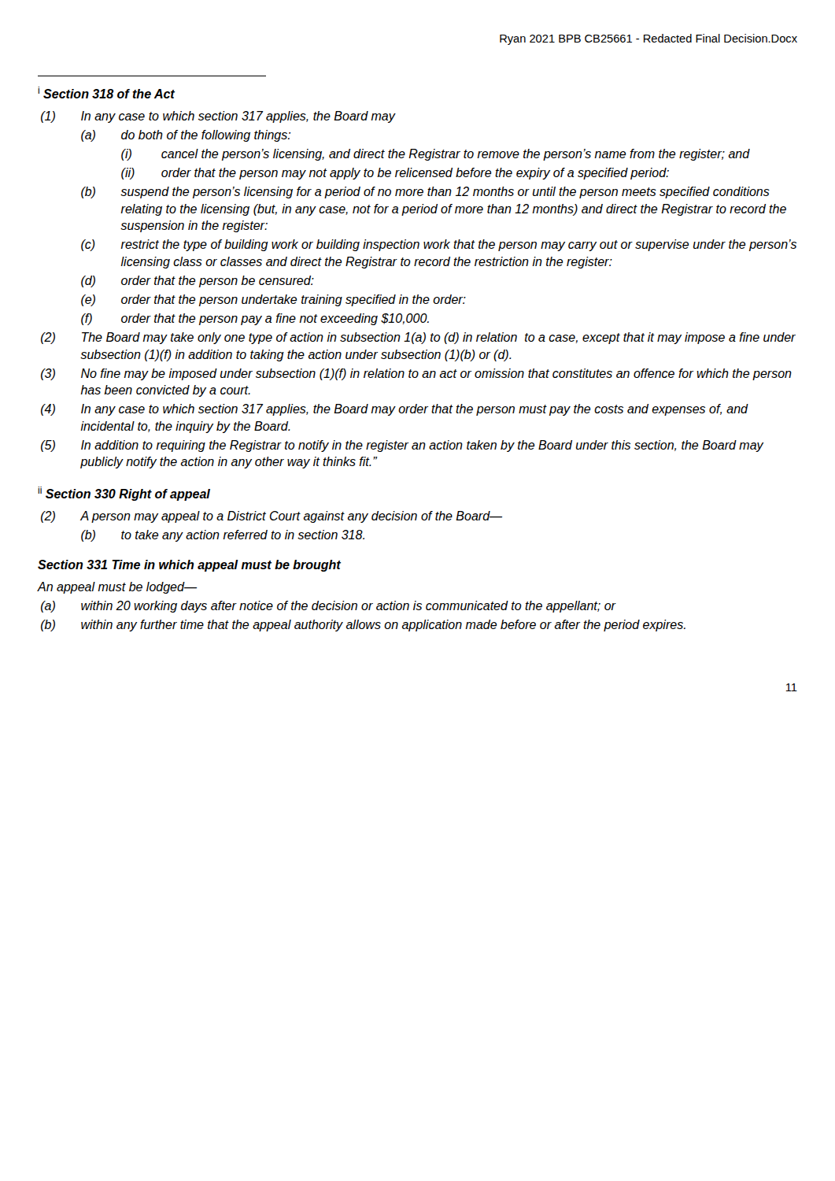Ryan 2021 BPB CB25661 - Redacted Final Decision.Docx
i Section 318 of the Act
(1)
In any case to which section 317 applies, the Board may
(a)
do both of the following things:
(i)
cancel the person’s licensing, and direct the Registrar to remove the person’s name from the register; and
(ii)
order that the person may not apply to be relicensed before the expiry of a specified period:
(b)
suspend the person’s licensing for a period of no more than 12 months or until the person meets specified conditions relating to the licensing (but, in any case, not for a period of more than 12 months) and direct the Registrar to record the suspension in the register:
(c)
restrict the type of building work or building inspection work that the person may carry out or supervise under the person’s licensing class or classes and direct the Registrar to record the restriction in the register:
(d)
order that the person be censured:
(e)
order that the person undertake training specified in the order:
(f)
order that the person pay a fine not exceeding $10,000.
(2)
The Board may take only one type of action in subsection 1(a) to (d) in relation to a case, except that it may impose a fine under subsection (1)(f) in addition to taking the action under subsection (1)(b) or (d).
(3)
No fine may be imposed under subsection (1)(f) in relation to an act or omission that constitutes an offence for which the person has been convicted by a court.
(4)
In any case to which section 317 applies, the Board may order that the person must pay the costs and expenses of, and incidental to, the inquiry by the Board.
(5)
In addition to requiring the Registrar to notify in the register an action taken by the Board under this section, the Board may publicly notify the action in any other way it thinks fit.”
ii Section 330 Right of appeal
(2)
A person may appeal to a District Court against any decision of the Board—
(b)
to take any action referred to in section 318.
Section 331 Time in which appeal must be brought
An appeal must be lodged—
(a)
within 20 working days after notice of the decision or action is communicated to the appellant; or
(b)
within any further time that the appeal authority allows on application made before or after the period expires.
11